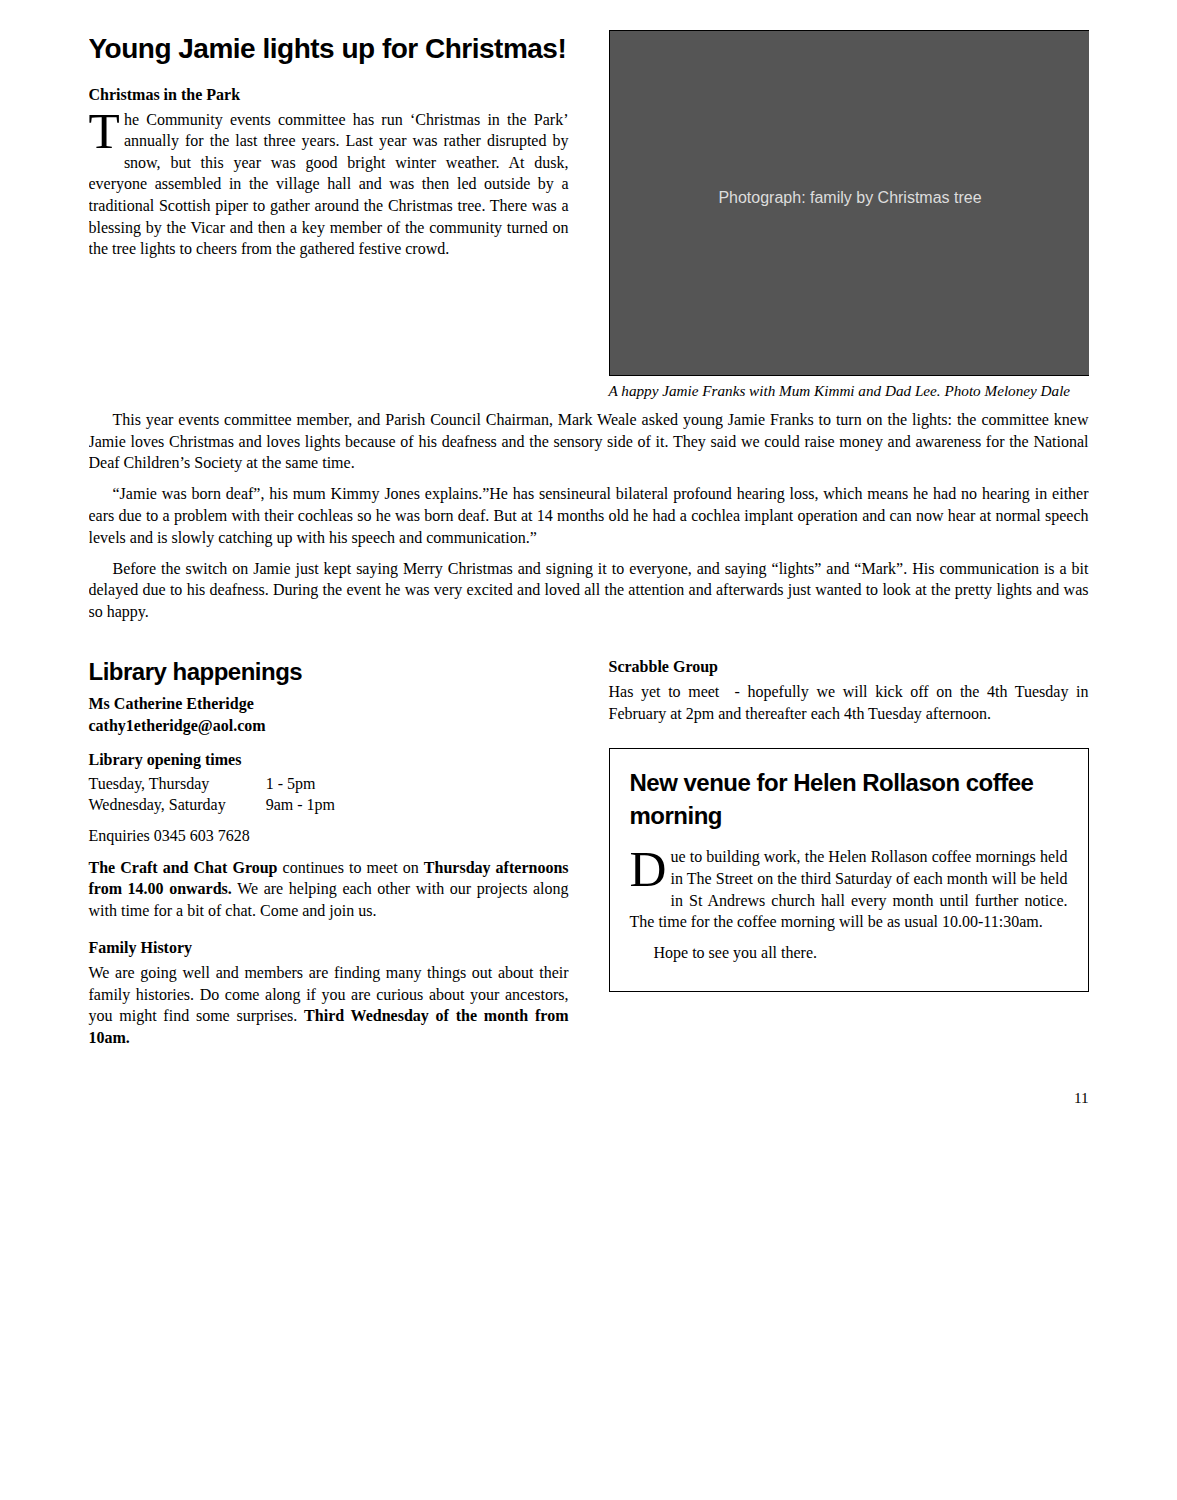A happy Jamie Franks with Mum Kimmi and Dad Lee. Photo Meloney Dale
Young Jamie lights up for Christmas!
Christmas in the Park
The Community events committee has run ‘Christmas in the Park’ annually for the last three years. Last year was rather disrupted by snow, but this year was good bright winter weather. At dusk, everyone assembled in the village hall and was then led outside by a traditional Scottish piper to gather around the Christmas tree. There was a blessing by the Vicar and then a key member of the community turned on the tree lights to cheers from the gathered festive crowd.
This year events committee member, and Parish Council Chairman, Mark Weale asked young Jamie Franks to turn on the lights: the committee knew Jamie loves Christmas and loves lights because of his deafness and the sensory side of it. They said we could raise money and awareness for the National Deaf Children’s Society at the same time.
“Jamie was born deaf”, his mum Kimmy Jones explains.”He has sensineural bilateral profound hearing loss, which means he had no hearing in either ears due to a problem with their cochleas so he was born deaf. But at 14 months old he had a cochlea implant operation and can now hear at normal speech levels and is slowly catching up with his speech and communication.”
Before the switch on Jamie just kept saying Merry Christmas and signing it to everyone, and saying “lights” and “Mark”. His communication is a bit delayed due to his deafness. During the event he was very excited and loved all the attention and afterwards just wanted to look at the pretty lights and was so happy.
Library happenings
Ms Catherine Etheridge
cathy1etheridge@aol.com
Library opening times
| Tuesday, Thursday | 1 - 5pm |
| Wednesday, Saturday | 9am - 1pm |
Enquiries 0345 603 7628
The Craft and Chat Group continues to meet on Thursday afternoons from 14.00 onwards. We are helping each other with our projects along with time for a bit of chat. Come and join us.
Family History
We are going well and members are finding many things out about their family histories. Do come along if you are curious about your ancestors, you might find some surprises. Third Wednesday of the month from 10am.
Scrabble Group
Has yet to meet - hopefully we will kick off on the 4th Tuesday in February at 2pm and thereafter each 4th Tuesday afternoon.
New venue for Helen Rollason coffee morning
Due to building work, the Helen Rollason coffee mornings held in The Street on the third Saturday of each month will be held in St Andrews church hall every month until further notice. The time for the coffee morning will be as usual 10.00-11:30am.
Hope to see you all there.
11